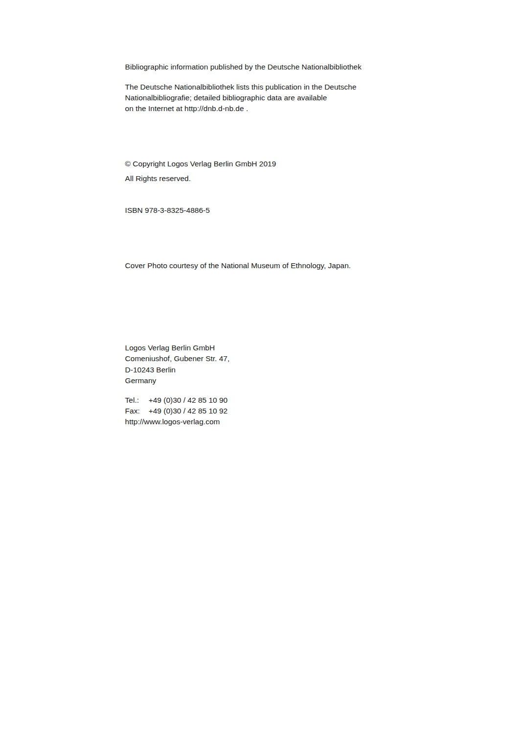Bibliographic information published by the Deutsche Nationalbibliothek
The Deutsche Nationalbibliothek lists this publication in the Deutsche
Nationalbibliografie; detailed bibliographic data are available
on the Internet at http://dnb.d-nb.de .
© Copyright Logos Verlag Berlin GmbH 2019
All Rights reserved.
ISBN 978-3-8325-4886-5
Cover Photo courtesy of the National Museum of Ethnology, Japan.
Logos Verlag Berlin GmbH
Comeniushof, Gubener Str. 47,
D-10243 Berlin
Germany
Tel.:+49 (0)30 / 42 85 10 90 Fax:+49 (0)30 / 42 85 10 92 http://www.logos-verlag.com